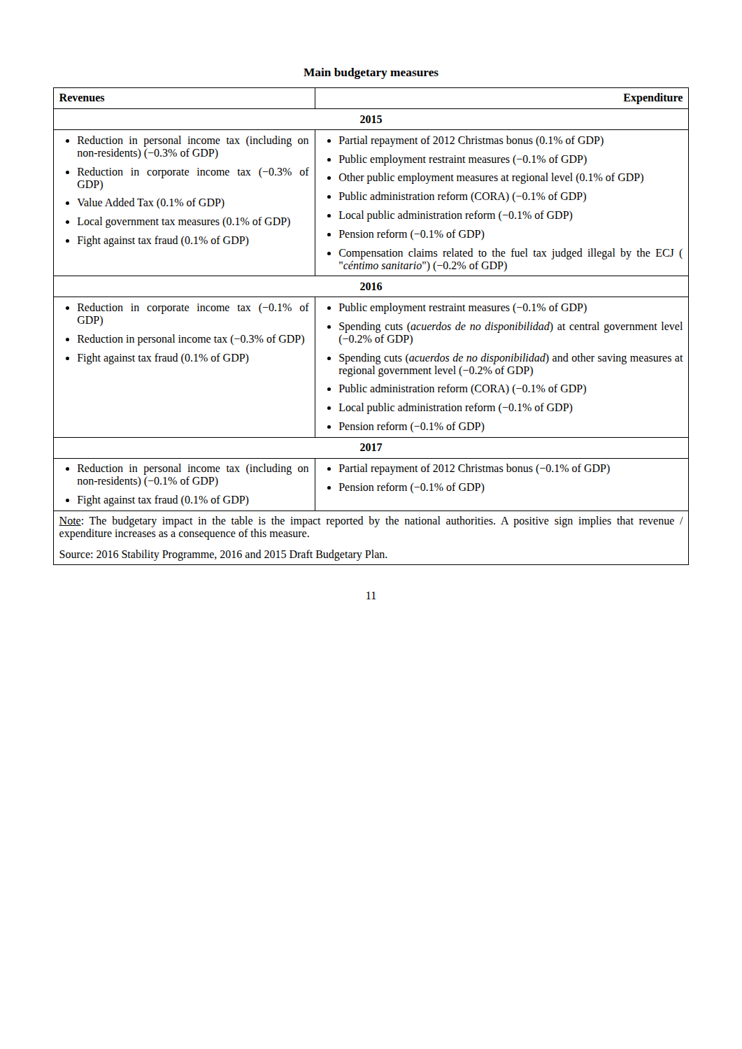Main budgetary measures
| Revenues | Expenditure |
| 2015 |
| Reduction in personal income tax (including on non-residents) (−0.3% of GDP) Reduction in corporate income tax (−0.3% of GDP) Value Added Tax (0.1% of GDP) Local government tax measures (0.1% of GDP) Fight against tax fraud (0.1% of GDP) | Partial repayment of 2012 Christmas bonus (0.1% of GDP) Public employment restraint measures (−0.1% of GDP) Other public employment measures at regional level (0.1% of GDP) Public administration reform (CORA) (−0.1% of GDP) Local public administration reform (−0.1% of GDP) Pension reform (−0.1% of GDP) Compensation claims related to the fuel tax judged illegal by the ECJ ( " céntimo sanitario ") (−0.2% of GDP) |
| 2016 |
| Reduction in corporate income tax (−0.1% of GDP) Reduction in personal income tax (−0.3% of GDP) Fight against tax fraud (0.1% of GDP) | Public employment restraint measures (−0.1% of GDP) Spending cuts ( acuerdos de no disponibilidad ) at central government level (−0.2% of GDP) Spending cuts ( acuerdos de no disponibilidad ) and other saving measures at regional government level (−0.2% of GDP) Public administration reform (CORA) (−0.1% of GDP) Local public administration reform (−0.1% of GDP) Pension reform (−0.1% of GDP) |
| 2017 |
| Reduction in personal income tax (including on non-residents) (−0.1% of GDP) Fight against tax fraud (0.1% of GDP) | Partial repayment of 2012 Christmas bonus (−0.1% of GDP) Pension reform (−0.1% of GDP) |
| Note : The budgetary impact in the table is the impact reported by the national authorities. A positive sign implies that revenue / expenditure increases as a consequence of this measure. Source: 2016 Stability Programme, 2016 and 2015 Draft Budgetary Plan. |
11